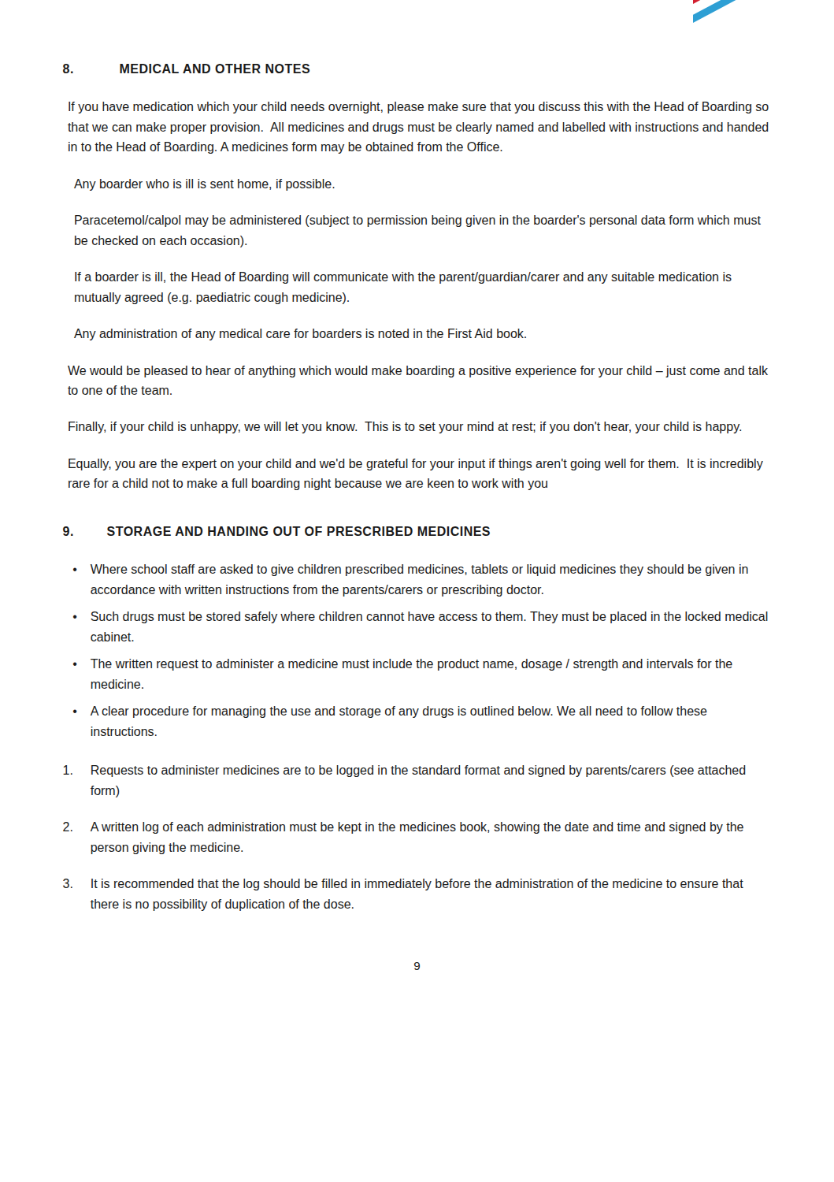8. MEDICAL AND OTHER NOTES
If you have medication which your child needs overnight, please make sure that you discuss this with the Head of Boarding so that we can make proper provision. All medicines and drugs must be clearly named and labelled with instructions and handed in to the Head of Boarding. A medicines form may be obtained from the Office.
Any boarder who is ill is sent home, if possible.
Paracetemol/calpol may be administered (subject to permission being given in the boarder's personal data form which must be checked on each occasion).
If a boarder is ill, the Head of Boarding will communicate with the parent/guardian/carer and any suitable medication is mutually agreed (e.g. paediatric cough medicine).
Any administration of any medical care for boarders is noted in the First Aid book.
We would be pleased to hear of anything which would make boarding a positive experience for your child – just come and talk to one of the team.
Finally, if your child is unhappy, we will let you know. This is to set your mind at rest; if you don't hear, your child is happy.
Equally, you are the expert on your child and we'd be grateful for your input if things aren't going well for them. It is incredibly rare for a child not to make a full boarding night because we are keen to work with you
9. STORAGE AND HANDING OUT OF PRESCRIBED MEDICINES
Where school staff are asked to give children prescribed medicines, tablets or liquid medicines they should be given in accordance with written instructions from the parents/carers or prescribing doctor.
Such drugs must be stored safely where children cannot have access to them. They must be placed in the locked medical cabinet.
The written request to administer a medicine must include the product name, dosage / strength and intervals for the medicine.
A clear procedure for managing the use and storage of any drugs is outlined below. We all need to follow these instructions.
Requests to administer medicines are to be logged in the standard format and signed by parents/carers (see attached form)
A written log of each administration must be kept in the medicines book, showing the date and time and signed by the person giving the medicine.
It is recommended that the log should be filled in immediately before the administration of the medicine to ensure that there is no possibility of duplication of the dose.
9